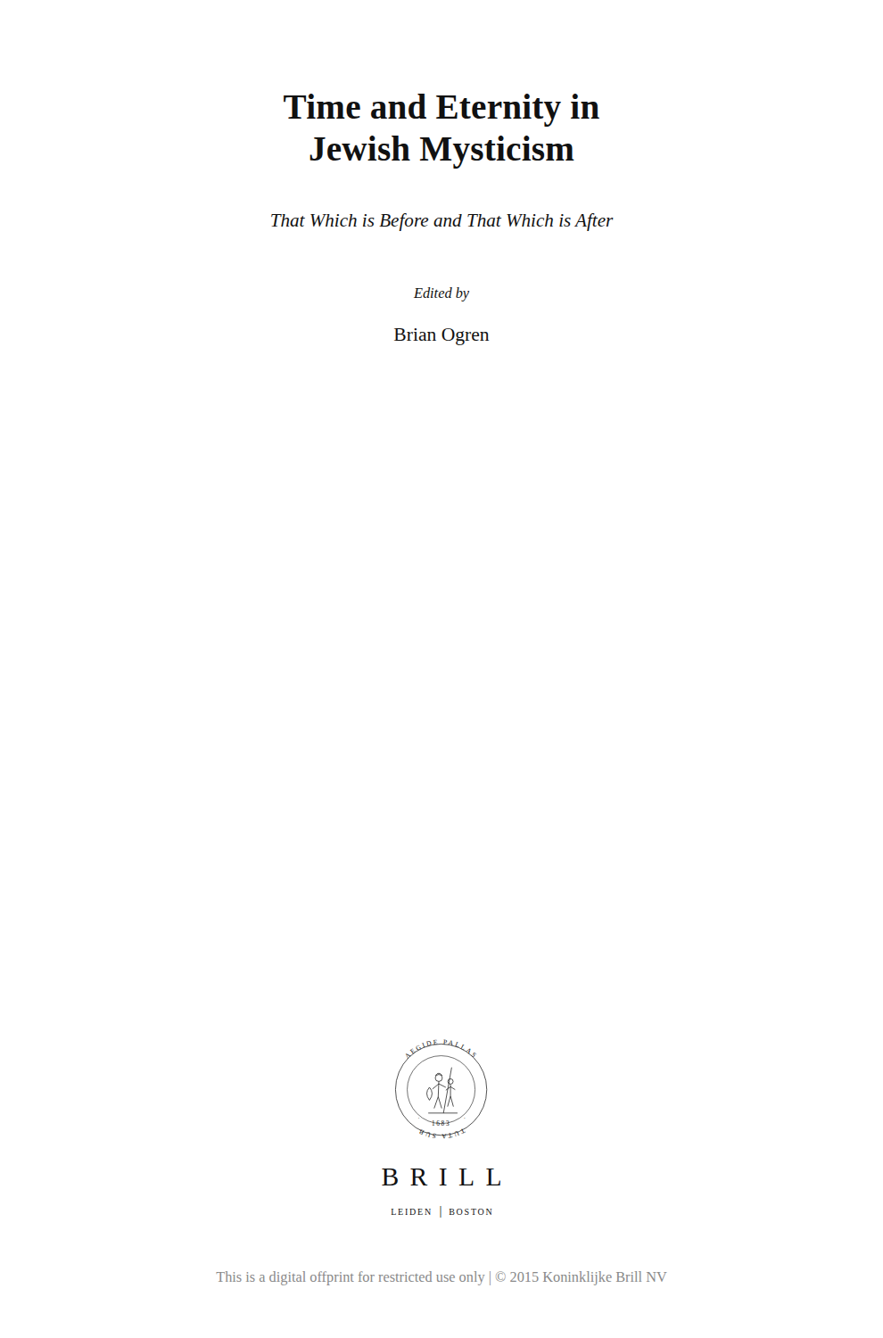Time and Eternity in
Jewish Mysticism
That Which is Before and That Which is After
Edited by
Brian Ogren
AEGIDE PALLAS TUTA SUB 1683 · ·
BRILL
Leiden | Boston
This is a digital offprint for restricted use only | © 2015 Koninklijke Brill NV